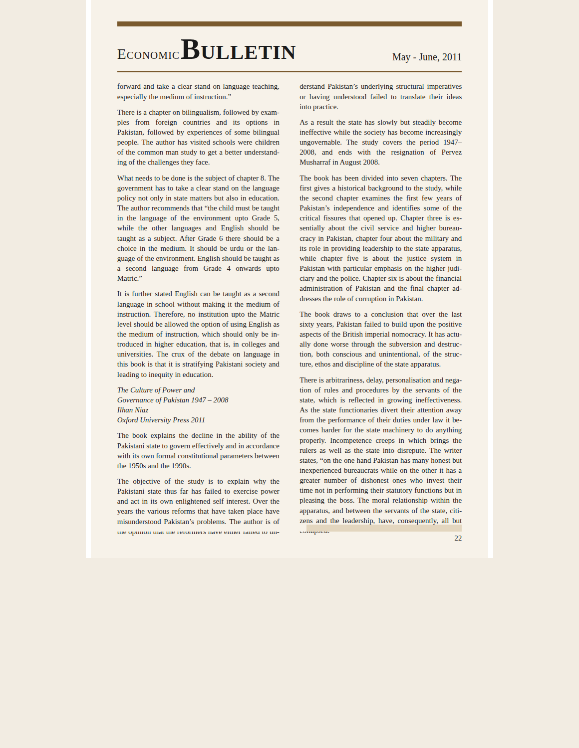Economic Bulletin
May - June, 2011
forward and take a clear stand on language teaching, especially the medium of instruction.”
There is a chapter on bilingualism, followed by examples from foreign countries and its options in Pakistan, followed by experiences of some bilingual people. The author has visited schools were children of the common man study to get a better understanding of the challenges they face.
What needs to be done is the subject of chapter 8. The government has to take a clear stand on the language policy not only in state matters but also in education. The author recommends that “the child must be taught in the language of the environment upto Grade 5, while the other languages and English should be taught as a subject. After Grade 6 there should be a choice in the medium. It should be urdu or the language of the environment. English should be taught as a second language from Grade 4 onwards upto Matric.”
It is further stated English can be taught as a second language in school without making it the medium of instruction. Therefore, no institution upto the Matric level should be allowed the option of using English as the medium of instruction, which should only be introduced in higher education, that is, in colleges and universities. The crux of the debate on language in this book is that it is stratifying Pakistani society and leading to inequity in education.
The Culture of Power and Governance of Pakistan 1947 – 2008 Ilhan Niaz Oxford University Press 2011
The book explains the decline in the ability of the Pakistani state to govern effectively and in accordance with its own formal constitutional parameters between the 1950s and the 1990s.
The objective of the study is to explain why the Pakistani state thus far has failed to exercise power and act in its own enlightened self interest. Over the years the various reforms that have taken place have misunderstood Pakistan’s problems. The author is of the opinion that the reformers have either failed to understand Pakistan’s underlying structural imperatives or having understood failed to translate their ideas into practice.
As a result the state has slowly but steadily become ineffective while the society has become increasingly ungovernable. The study covers the period 1947–2008, and ends with the resignation of Pervez Musharraf in August 2008.
The book has been divided into seven chapters. The first gives a historical background to the study, while the second chapter examines the first few years of Pakistan’s independence and identifies some of the critical fissures that opened up. Chapter three is essentially about the civil service and higher bureaucracy in Pakistan, chapter four about the military and its role in providing leadership to the state apparatus, while chapter five is about the justice system in Pakistan with particular emphasis on the higher judiciary and the police. Chapter six is about the financial administration of Pakistan and the final chapter addresses the role of corruption in Pakistan.
The book draws to a conclusion that over the last sixty years, Pakistan failed to build upon the positive aspects of the British imperial nomocracy. It has actually done worse through the subversion and destruction, both conscious and unintentional, of the structure, ethos and discipline of the state apparatus.
There is arbitrariness, delay, personalisation and negation of rules and procedures by the servants of the state, which is reflected in growing ineffectiveness. As the state functionaries divert their attention away from the performance of their duties under law it becomes harder for the state machinery to do anything properly. Incompetence creeps in which brings the rulers as well as the state into disrepute. The writer states, “on the one hand Pakistan has many honest but inexperienced bureaucrats while on the other it has a greater number of dishonest ones who invest their time not in performing their statutory functions but in pleasing the boss. The moral relationship within the apparatus, and between the servants of the state, citizens and the leadership, have, consequently, all but collapsed.”
22